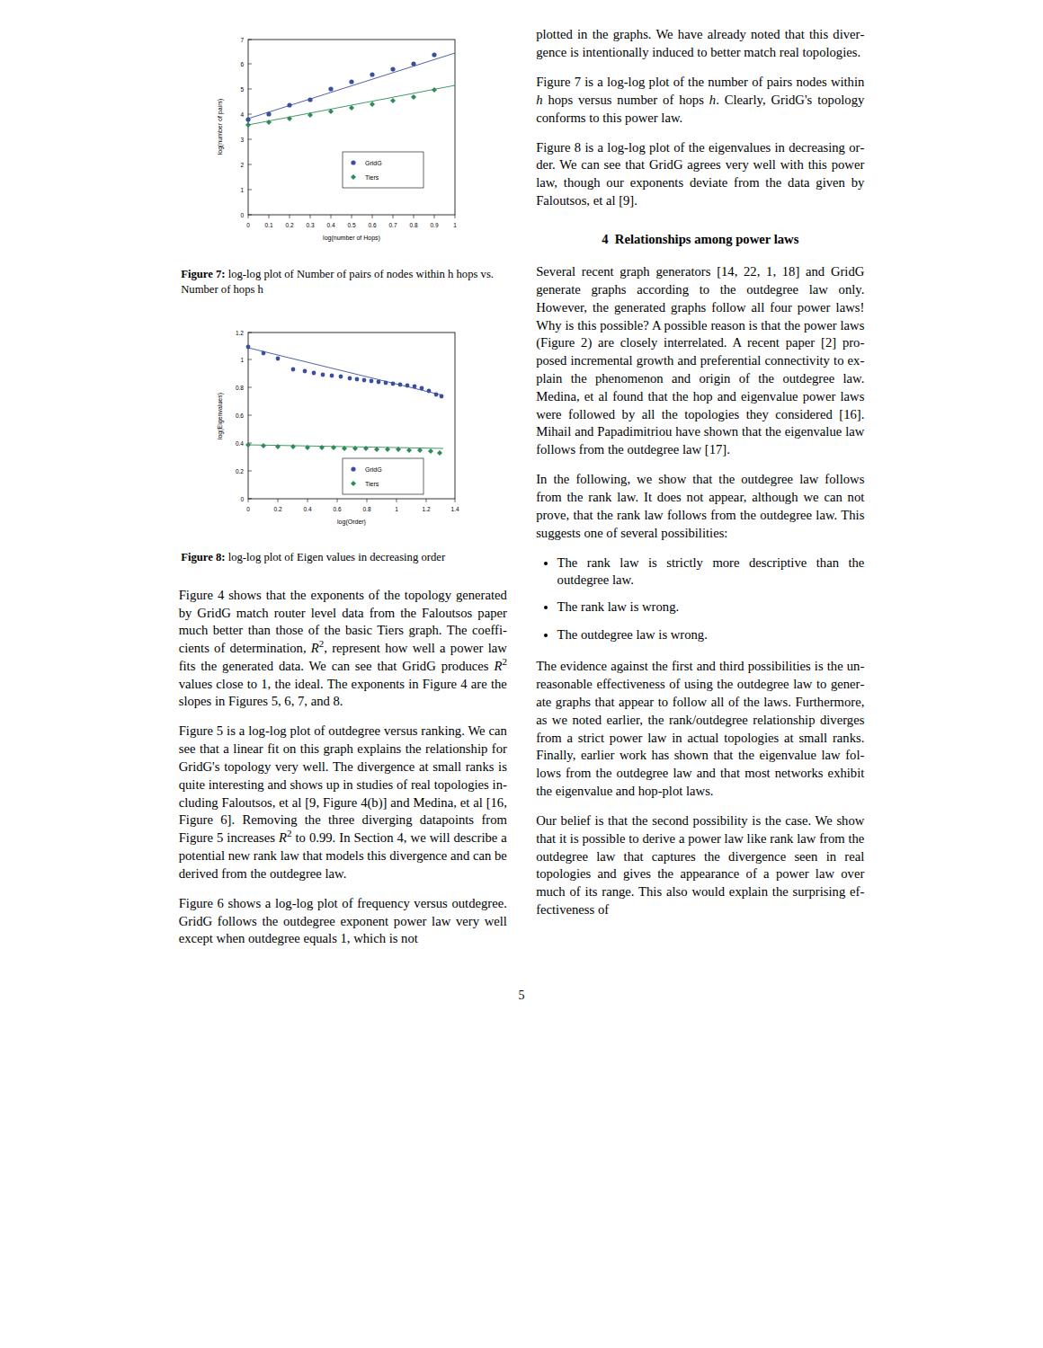0 1 2 3 4 5 6 7 0 0.1 0.2 0.3 0.4 0.5 0.6 0.7 0.8 0.9 1 log(number of Hops) log(number of pairs) GridG Tiers
Figure 7: log-log plot of Number of pairs of nodes within h hops vs. Number of hops h
0 0.2 0.4 0.6 0.8 1 1.2 0 0.2 0.4 0.6 0.8 1 1.2 1.4 log(Order) log(Eigenvalues) GridG Tiers
Figure 8: log-log plot of Eigen values in decreasing order
Figure 4 shows that the exponents of the topology generated by GridG match router level data from the Faloutsos paper much better than those of the basic Tiers graph. The coefficients of determination, R2, represent how well a power law fits the generated data. We can see that GridG produces R2 values close to 1, the ideal. The exponents in Figure 4 are the slopes in Figures 5, 6, 7, and 8.
Figure 5 is a log-log plot of outdegree versus ranking. We can see that a linear fit on this graph explains the relationship for GridG's topology very well. The divergence at small ranks is quite interesting and shows up in studies of real topologies including Faloutsos, et al [9, Figure 4(b)] and Medina, et al [16, Figure 6]. Removing the three diverging datapoints from Figure 5 increases R2 to 0.99. In Section 4, we will describe a potential new rank law that models this divergence and can be derived from the outdegree law.
Figure 6 shows a log-log plot of frequency versus outdegree. GridG follows the outdegree exponent power law very well except when outdegree equals 1, which is not
plotted in the graphs. We have already noted that this divergence is intentionally induced to better match real topologies.
Figure 7 is a log-log plot of the number of pairs nodes within h hops versus number of hops h. Clearly, GridG's topology conforms to this power law.
Figure 8 is a log-log plot of the eigenvalues in decreasing order. We can see that GridG agrees very well with this power law, though our exponents deviate from the data given by Faloutsos, et al [9].
4 Relationships among power laws
Several recent graph generators [14, 22, 1, 18] and GridG generate graphs according to the outdegree law only. However, the generated graphs follow all four power laws! Why is this possible? A possible reason is that the power laws (Figure 2) are closely interrelated. A recent paper [2] proposed incremental growth and preferential connectivity to explain the phenomenon and origin of the outdegree law. Medina, et al found that the hop and eigenvalue power laws were followed by all the topologies they considered [16]. Mihail and Papadimitriou have shown that the eigenvalue law follows from the outdegree law [17].
In the following, we show that the outdegree law follows from the rank law. It does not appear, although we can not prove, that the rank law follows from the outdegree law. This suggests one of several possibilities:
The rank law is strictly more descriptive than the outdegree law.
The rank law is wrong.
The outdegree law is wrong.
The evidence against the first and third possibilities is the unreasonable effectiveness of using the outdegree law to generate graphs that appear to follow all of the laws. Furthermore, as we noted earlier, the rank/outdegree relationship diverges from a strict power law in actual topologies at small ranks. Finally, earlier work has shown that the eigenvalue law follows from the outdegree law and that most networks exhibit the eigenvalue and hop-plot laws.
Our belief is that the second possibility is the case. We show that it is possible to derive a power law like rank law from the outdegree law that captures the divergence seen in real topologies and gives the appearance of a power law over much of its range. This also would explain the surprising effectiveness of
5